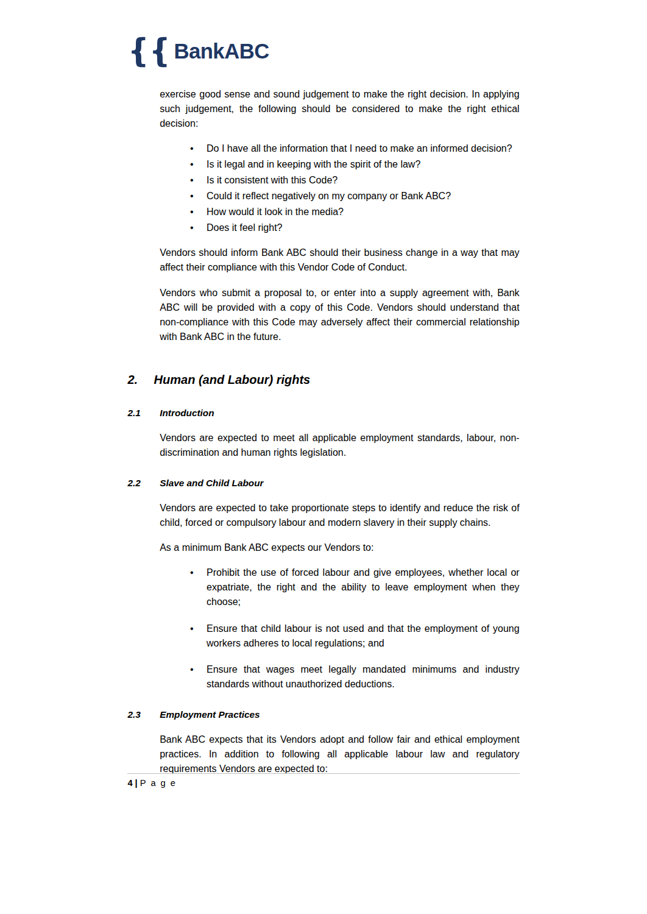❴❴ BankABC
exercise good sense and sound judgement to make the right decision. In applying such judgement, the following should be considered to make the right ethical decision:
Do I have all the information that I need to make an informed decision?
Is it legal and in keeping with the spirit of the law?
Is it consistent with this Code?
Could it reflect negatively on my company or Bank ABC?
How would it look in the media?
Does it feel right?
Vendors should inform Bank ABC should their business change in a way that may affect their compliance with this Vendor Code of Conduct.
Vendors who submit a proposal to, or enter into a supply agreement with, Bank ABC will be provided with a copy of this Code. Vendors should understand that non-compliance with this Code may adversely affect their commercial relationship with Bank ABC in the future.
2. Human (and Labour) rights
2.1 Introduction
Vendors are expected to meet all applicable employment standards, labour, non-discrimination and human rights legislation.
2.2 Slave and Child Labour
Vendors are expected to take proportionate steps to identify and reduce the risk of child, forced or compulsory labour and modern slavery in their supply chains.
As a minimum Bank ABC expects our Vendors to:
Prohibit the use of forced labour and give employees, whether local or expatriate, the right and the ability to leave employment when they choose;
Ensure that child labour is not used and that the employment of young workers adheres to local regulations; and
Ensure that wages meet legally mandated minimums and industry standards without unauthorized deductions.
2.3 Employment Practices
Bank ABC expects that its Vendors adopt and follow fair and ethical employment practices. In addition to following all applicable labour law and regulatory requirements Vendors are expected to:
4 | P a g e